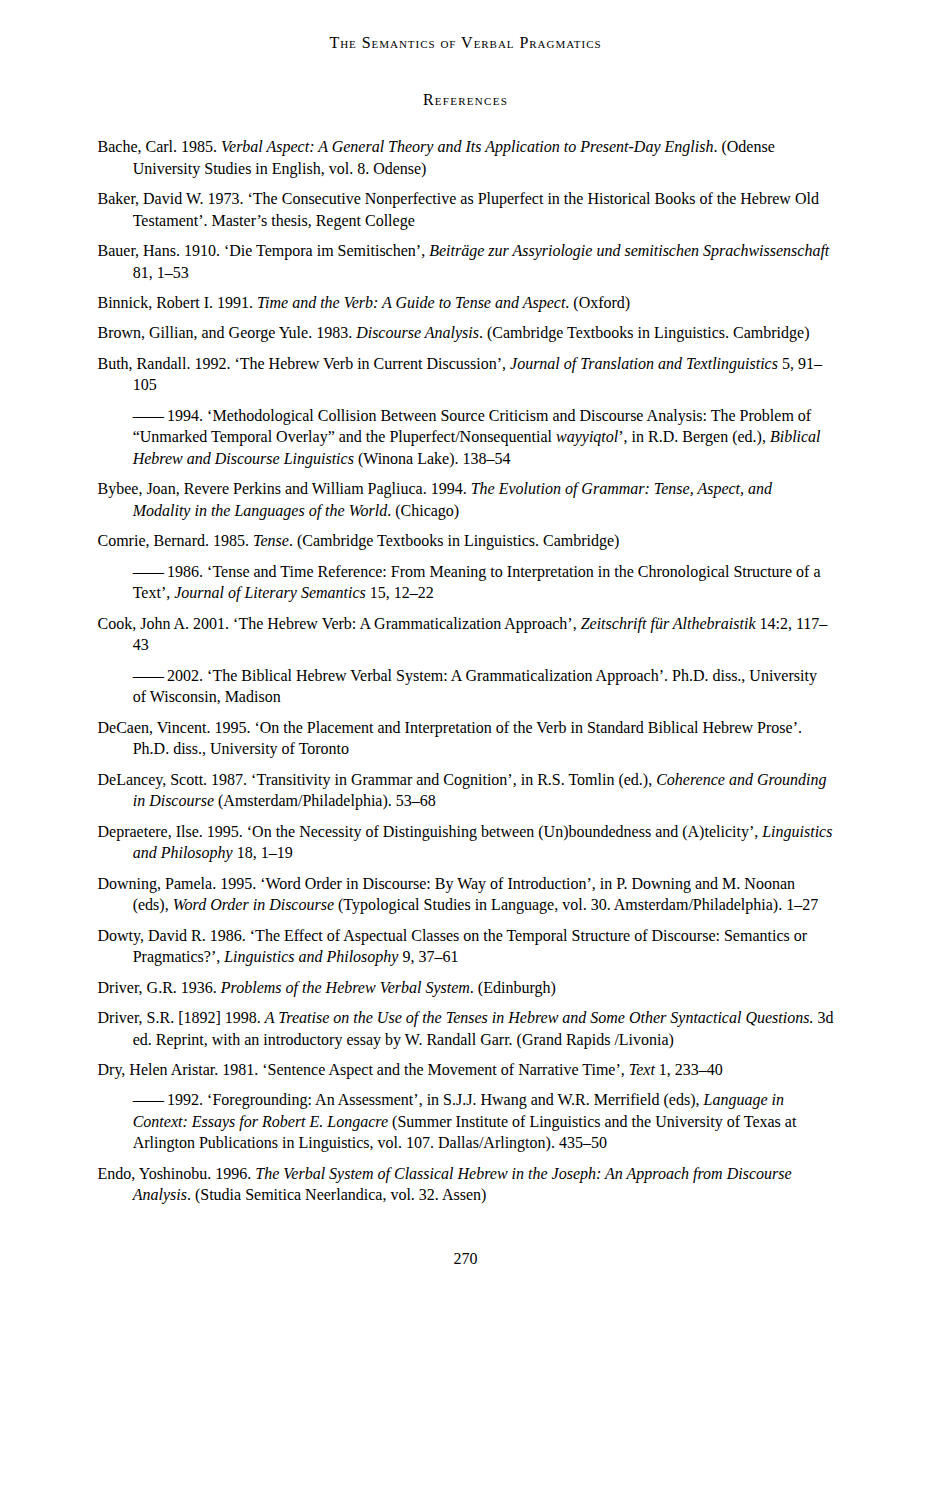The Semantics of Verbal Pragmatics
References
Bache, Carl. 1985. Verbal Aspect: A General Theory and Its Application to Present-Day English. (Odense University Studies in English, vol. 8. Odense)
Baker, David W. 1973. ‘The Consecutive Nonperfective as Pluperfect in the Historical Books of the Hebrew Old Testament’. Master’s thesis, Regent College
Bauer, Hans. 1910. ‘Die Tempora im Semitischen’, Beiträge zur Assyriologie und semitischen Sprachwissenschaft 81, 1–53
Binnick, Robert I. 1991. Time and the Verb: A Guide to Tense and Aspect. (Oxford)
Brown, Gillian, and George Yule. 1983. Discourse Analysis. (Cambridge Textbooks in Linguistics. Cambridge)
Buth, Randall. 1992. ‘The Hebrew Verb in Current Discussion’, Journal of Translation and Textlinguistics 5, 91–105
—— 1994. ‘Methodological Collision Between Source Criticism and Discourse Analysis: The Problem of “Unmarked Temporal Overlay” and the Pluperfect/Nonsequential wayyiqtol’, in R.D. Bergen (ed.), Biblical Hebrew and Discourse Linguistics (Winona Lake). 138–54
Bybee, Joan, Revere Perkins and William Pagliuca. 1994. The Evolution of Grammar: Tense, Aspect, and Modality in the Languages of the World. (Chicago)
Comrie, Bernard. 1985. Tense. (Cambridge Textbooks in Linguistics. Cambridge)
—— 1986. ‘Tense and Time Reference: From Meaning to Interpretation in the Chronological Structure of a Text’, Journal of Literary Semantics 15, 12–22
Cook, John A. 2001. ‘The Hebrew Verb: A Grammaticalization Approach’, Zeitschrift für Althebraistik 14:2, 117–43
—— 2002. ‘The Biblical Hebrew Verbal System: A Grammaticalization Approach’. Ph.D. diss., University of Wisconsin, Madison
DeCaen, Vincent. 1995. ‘On the Placement and Interpretation of the Verb in Standard Biblical Hebrew Prose’. Ph.D. diss., University of Toronto
DeLancey, Scott. 1987. ‘Transitivity in Grammar and Cognition’, in R.S. Tomlin (ed.), Coherence and Grounding in Discourse (Amsterdam/Philadelphia). 53–68
Depraetere, Ilse. 1995. ‘On the Necessity of Distinguishing between (Un)boundedness and (A)telicity’, Linguistics and Philosophy 18, 1–19
Downing, Pamela. 1995. ‘Word Order in Discourse: By Way of Introduction’, in P. Downing and M. Noonan (eds), Word Order in Discourse (Typological Studies in Language, vol. 30. Amsterdam/Philadelphia). 1–27
Dowty, David R. 1986. ‘The Effect of Aspectual Classes on the Temporal Structure of Discourse: Semantics or Pragmatics?’, Linguistics and Philosophy 9, 37–61
Driver, G.R. 1936. Problems of the Hebrew Verbal System. (Edinburgh)
Driver, S.R. [1892] 1998. A Treatise on the Use of the Tenses in Hebrew and Some Other Syntactical Questions. 3d ed. Reprint, with an introductory essay by W. Randall Garr. (Grand Rapids /Livonia)
Dry, Helen Aristar. 1981. ‘Sentence Aspect and the Movement of Narrative Time’, Text 1, 233–40
—— 1992. ‘Foregrounding: An Assessment’, in S.J.J. Hwang and W.R. Merrifield (eds), Language in Context: Essays for Robert E. Longacre (Summer Institute of Linguistics and the University of Texas at Arlington Publications in Linguistics, vol. 107. Dallas/Arlington). 435–50
Endo, Yoshinobu. 1996. The Verbal System of Classical Hebrew in the Joseph: An Approach from Discourse Analysis. (Studia Semitica Neerlandica, vol. 32. Assen)
270